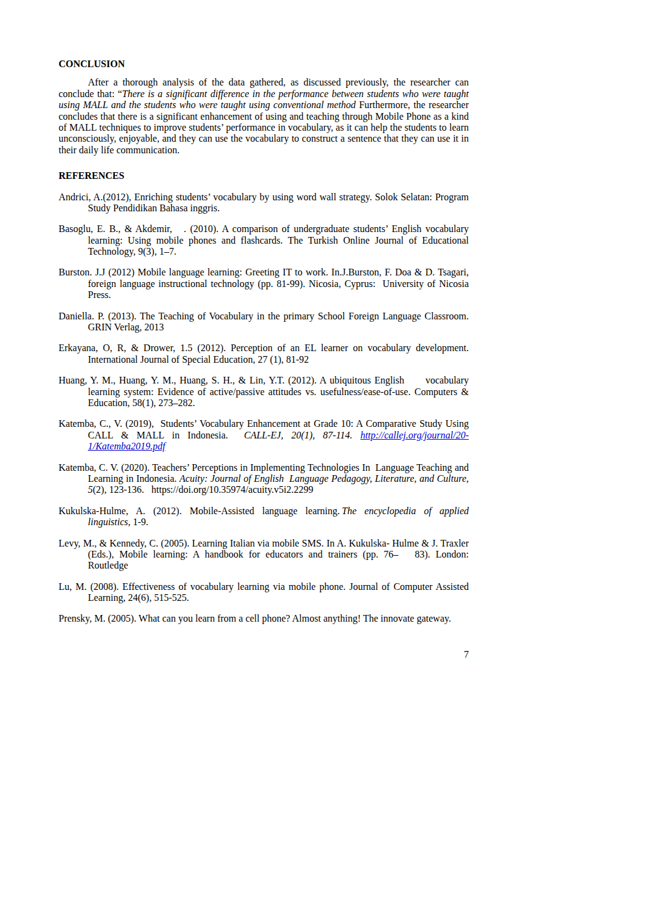Conclusion
After a thorough analysis of the data gathered, as discussed previously, the researcher can conclude that: “There is a significant difference in the performance between students who were taught using MALL and the students who were taught using conventional method Furthermore, the researcher concludes that there is a significant enhancement of using and teaching through Mobile Phone as a kind of MALL techniques to improve students’ performance in vocabulary, as it can help the students to learn unconsciously, enjoyable, and they can use the vocabulary to construct a sentence that they can use it in their daily life communication.
References
Andrici, A.(2012), Enriching students’ vocabulary by using word wall strategy. Solok Selatan: Program Study Pendidikan Bahasa inggris.
Basoglu, E. B., & Akdemir, . (2010). A comparison of undergraduate students’ English vocabulary learning: Using mobile phones and flashcards. The Turkish Online Journal of Educational Technology, 9(3), 1–7.
Burston. J.J (2012) Mobile language learning: Greeting IT to work. In.J.Burston, F. Doa & D. Tsagari, foreign language instructional technology (pp. 81-99). Nicosia, Cyprus: University of Nicosia Press.
Daniella. P. (2013). The Teaching of Vocabulary in the primary School Foreign Language Classroom. GRIN Verlag, 2013
Erkayana, O, R, & Drower, 1.5 (2012). Perception of an EL learner on vocabulary development. International Journal of Special Education, 27 (1), 81-92
Huang, Y. M., Huang, Y. M., Huang, S. H., & Lin, Y.T. (2012). A ubiquitous English vocabulary learning system: Evidence of active/passive attitudes vs. usefulness/ease-of-use. Computers & Education, 58(1), 273–282.
Katemba, C., V. (2019), Students’ Vocabulary Enhancement at Grade 10: A Comparative Study Using CALL & MALL in Indonesia. CALL-EJ, 20(1), 87-114. http://callej.org/journal/20-1/Katemba2019.pdf
Katemba, C. V. (2020). Teachers’ Perceptions in Implementing Technologies In Language Teaching and Learning in Indonesia. Acuity: Journal of English Language Pedagogy, Literature, and Culture, 5(2), 123-136. https://doi.org/10.35974/acuity.v5i2.2299
Kukulska-Hulme, A. (2012). Mobile-Assisted language learning. The encyclopedia of applied linguistics, 1-9.
Levy, M., & Kennedy, C. (2005). Learning Italian via mobile SMS. In A. Kukulska- Hulme & J. Traxler (Eds.), Mobile learning: A handbook for educators and trainers (pp. 76– 83). London: Routledge
Lu, M. (2008). Effectiveness of vocabulary learning via mobile phone. Journal of Computer Assisted Learning, 24(6), 515-525.
Prensky, M. (2005). What can you learn from a cell phone? Almost anything! The innovate gateway.
7